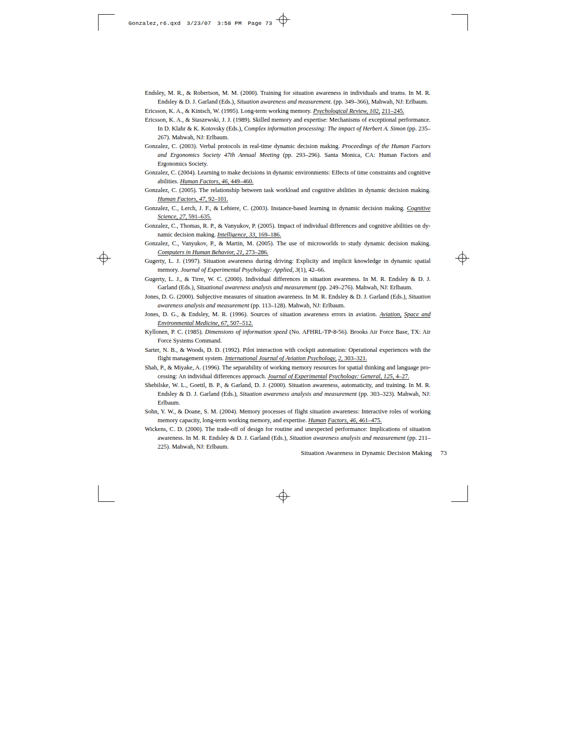Gonzalez,r6.qxd 3/23/07 3:58 PM Page 73
Endsley, M. R., & Robertson, M. M. (2000). Training for situation awareness in individuals and teams. In M. R. Endsley & D. J. Garland (Eds.), Situation awareness and measurement. (pp. 349–366), Mahwah, NJ: Erlbaum.
Ericsson, K. A., & Kintsch, W. (1995). Long-term working memory. Psychological Review, 102, 211–245.
Ericsson, K. A., & Staszewski, J. J. (1989). Skilled memory and expertise: Mechanisms of exceptional performance. In D. Klahr & K. Kotovsky (Eds.), Complex information processing: The impact of Herbert A. Simon (pp. 235–267). Mahwah, NJ: Erlbaum.
Gonzalez, C. (2003). Verbal protocols in real-time dynamic decision making. Proceedings of the Human Factors and Ergonomics Society 47th Annual Meeting (pp. 293–296). Santa Monica, CA: Human Factors and Ergonomics Society.
Gonzalez, C. (2004). Learning to make decisions in dynamic environments: Effects of time constraints and cognitive abilities. Human Factors, 46, 449–460.
Gonzalez, C. (2005). The relationship between task workload and cognitive abilities in dynamic decision making. Human Factors, 47, 92–101.
Gonzalez, C., Lerch, J. F., & Lebiere, C. (2003). Instance-based learning in dynamic decision making. Cognitive Science, 27, 591–635.
Gonzalez, C., Thomas, R. P., & Vanyukov, P. (2005). Impact of individual differences and cognitive abilities on dynamic decision making. Intelligence, 33, 169–186.
Gonzalez, C., Vanyukov, P., & Martin, M. (2005). The use of microworlds to study dynamic decision making. Computers in Human Behavior, 21, 273–286.
Gugerty, L. J. (1997). Situation awareness during driving: Explicity and implicit knowledge in dynamic spatial memory. Journal of Experimental Psychology: Applied, 3(1), 42–66.
Gugerty, L. J., & Tirre, W. C. (2000). Individual differences in situation awareness. In M. R. Endsley & D. J. Garland (Eds.), Situational awareness analysis and measurement (pp. 249–276). Mahwah, NJ: Erlbaum.
Jones, D. G. (2000). Subjective measures of situation awareness. In M. R. Endsley & D. J. Garland (Eds.), Situation awareness analysis and measurement (pp. 113–128). Mahwah, NJ: Erlbaum.
Jones, D. G., & Endsley, M. R. (1996). Sources of situation awareness errors in aviation. Aviation, Space and Environmental Medicine, 67, 507–512.
Kyllonen, P. C. (1985). Dimensions of information speed (No. AFHRL-TP-8-56). Brooks Air Force Base, TX: Air Force Systems Command.
Sarter, N. B., & Woods, D. D. (1992). Pilot interaction with cockpit automation: Operational experiences with the flight management system. International Journal of Aviation Psychology, 2, 303–321.
Shah, P., & Miyake, A. (1996). The separability of working memory resources for spatial thinking and language processing: An individual differences approach. Journal of Experimental Psychology: General, 125, 4–27.
Shebilske, W. L., Goettl, B. P., & Garland, D. J. (2000). Situation awareness, automaticity, and training. In M. R. Endsley & D. J. Garland (Eds.), Situation awareness analysis and measurement (pp. 303–323). Mahwah, NJ: Erlbaum.
Sohn, Y. W., & Doane, S. M. (2004). Memory processes of flight situation awareness: Interactive roles of working memory capacity, long-term working memory, and expertise. Human Factors, 46, 461–475.
Wickens, C. D. (2000). The trade-off of design for routine and unexpected performance: Implications of situation awareness. In M. R. Endsley & D. J. Garland (Eds.), Situation awareness analysis and measurement (pp. 211–225). Mahwah, NJ: Erlbaum.
Situation Awareness in Dynamic Decision Making 73